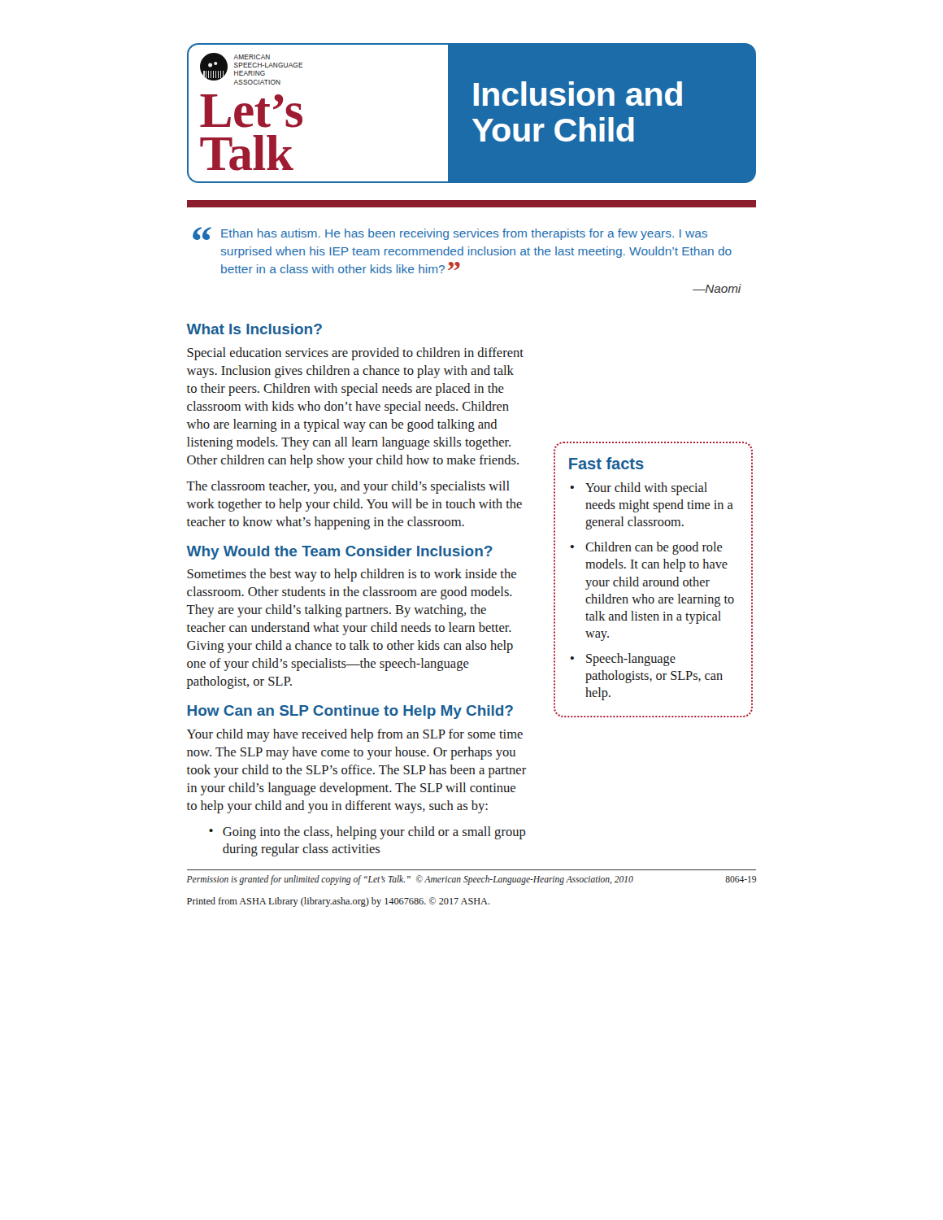American
Speech-Language
Hearing
Association
Let’s Talk
Inclusion and
Your Child
“
Ethan has autism. He has been receiving services from therapists for a few years. I was surprised when his IEP team recommended inclusion at the last meeting. Wouldn’t Ethan do better in a class with other kids like him?” —Naomi
What Is Inclusion?
Special education services are provided to children in different ways. Inclusion gives children a chance to play with and talk to their peers. Children with special needs are placed in the classroom with kids who don’t have special needs. Children who are learning in a typical way can be good talking and listening models. They can all learn language skills together. Other children can help show your child how to make friends.
The classroom teacher, you, and your child’s specialists will work together to help your child. You will be in touch with the teacher to know what’s happening in the classroom.
Why Would the Team Consider Inclusion?
Sometimes the best way to help children is to work inside the classroom. Other students in the classroom are good models. They are your child’s talking partners. By watching, the teacher can understand what your child needs to learn better. Giving your child a chance to talk to other kids can also help one of your child’s specialists—the speech-language pathologist, or SLP.
How Can an SLP Continue to Help My Child?
Your child may have received help from an SLP for some time now. The SLP may have come to your house. Or perhaps you took your child to the SLP’s office. The SLP has been a partner in your child’s language development. The SLP will continue to help your child and you in different ways, such as by:
Going into the class, helping your child or a small group during regular class activities
Fast facts
Your child with special needs might spend time in a general classroom.
Children can be good role models. It can help to have your child around other children who are learning to talk and listen in a typical way.
Speech-language pathologists, or SLPs, can help.
Permission is granted for unlimited copying of “Let’s Talk.” © American Speech-Language-Hearing Association, 2010
8064-19
Printed from ASHA Library (library.asha.org) by 14067686. © 2017 ASHA.